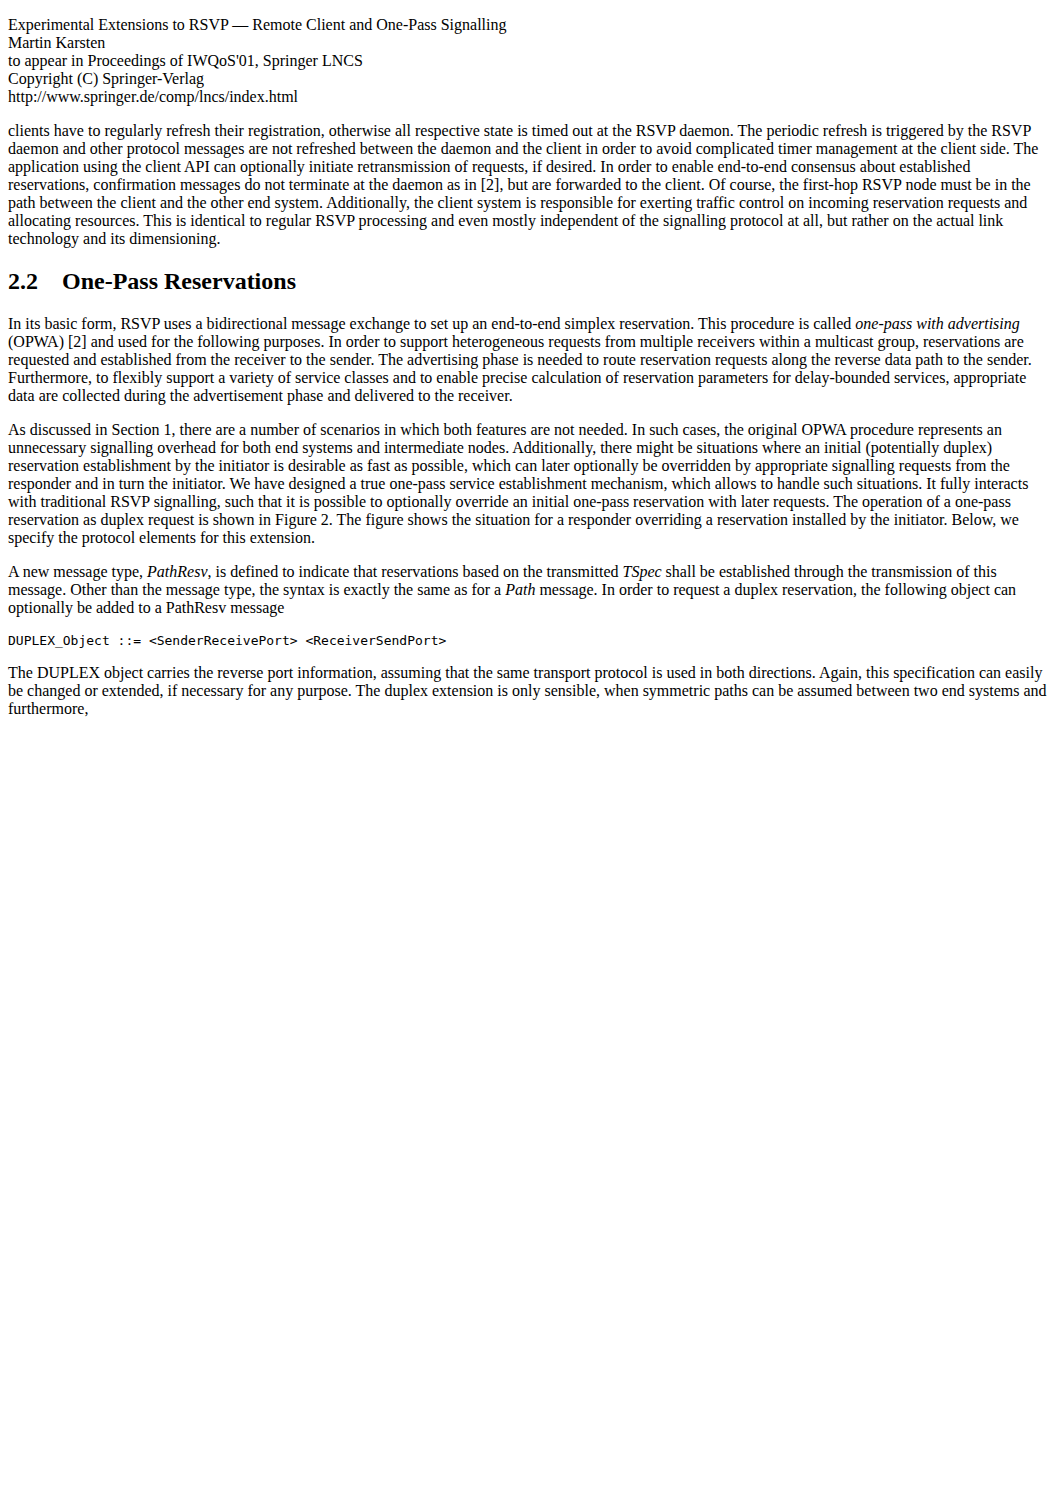Experimental Extensions to RSVP — Remote Client and One-Pass Signalling
Martin Karsten
to appear in Proceedings of IWQoS'01, Springer LNCS
Copyright (C) Springer-Verlag
http://www.springer.de/comp/lncs/index.html
clients have to regularly refresh their registration, otherwise all respective state is timed out at the RSVP daemon. The periodic refresh is triggered by the RSVP daemon and other protocol messages are not refreshed between the daemon and the client in order to avoid complicated timer management at the client side. The application using the client API can optionally initiate retransmission of requests, if desired. In order to enable end-to-end consensus about established reservations, confirmation messages do not terminate at the daemon as in [2], but are forwarded to the client. Of course, the first-hop RSVP node must be in the path between the client and the other end system. Additionally, the client system is responsible for exerting traffic control on incoming reservation requests and allocating resources. This is identical to regular RSVP processing and even mostly independent of the signalling protocol at all, but rather on the actual link technology and its dimensioning.
2.2 One-Pass Reservations
In its basic form, RSVP uses a bidirectional message exchange to set up an end-to-end simplex reservation. This procedure is called one-pass with advertising (OPWA) [2] and used for the following purposes. In order to support heterogeneous requests from multiple receivers within a multicast group, reservations are requested and established from the receiver to the sender. The advertising phase is needed to route reservation requests along the reverse data path to the sender. Furthermore, to flexibly support a variety of service classes and to enable precise calculation of reservation parameters for delay-bounded services, appropriate data are collected during the advertisement phase and delivered to the receiver.
As discussed in Section 1, there are a number of scenarios in which both features are not needed. In such cases, the original OPWA procedure represents an unnecessary signalling overhead for both end systems and intermediate nodes. Additionally, there might be situations where an initial (potentially duplex) reservation establishment by the initiator is desirable as fast as possible, which can later optionally be overridden by appropriate signalling requests from the responder and in turn the initiator. We have designed a true one-pass service establishment mechanism, which allows to handle such situations. It fully interacts with traditional RSVP signalling, such that it is possible to optionally override an initial one-pass reservation with later requests. The operation of a one-pass reservation as duplex request is shown in Figure 2. The figure shows the situation for a responder overriding a reservation installed by the initiator. Below, we specify the protocol elements for this extension.
A new message type, PathResv, is defined to indicate that reservations based on the transmitted TSpec shall be established through the transmission of this message. Other than the message type, the syntax is exactly the same as for a Path message. In order to request a duplex reservation, the following object can optionally be added to a PathResv message
DUPLEX_Object ::= <SenderReceivePort> <ReceiverSendPort>
The DUPLEX object carries the reverse port information, assuming that the same transport protocol is used in both directions. Again, this specification can easily be changed or extended, if necessary for any purpose. The duplex extension is only sensible, when symmetric paths can be assumed between two end systems and furthermore,